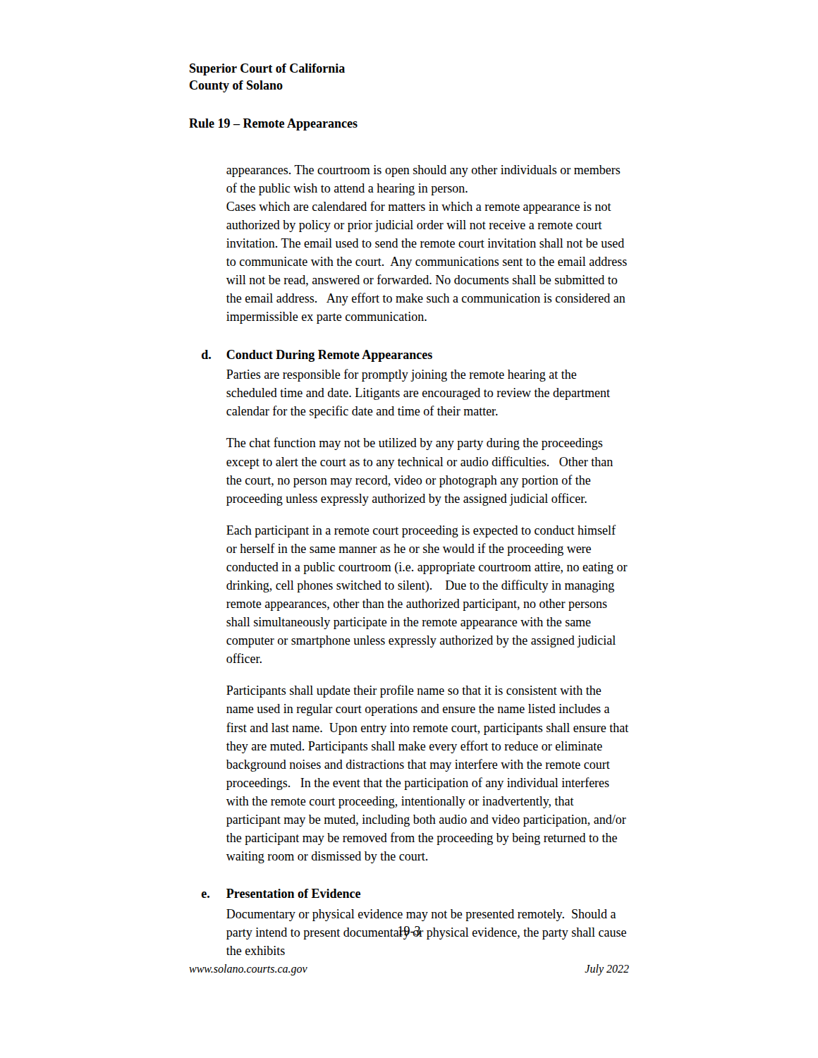Superior Court of California
County of Solano
Rule 19 – Remote Appearances
appearances. The courtroom is open should any other individuals or members of the public wish to attend a hearing in person.
Cases which are calendared for matters in which a remote appearance is not authorized by policy or prior judicial order will not receive a remote court invitation. The email used to send the remote court invitation shall not be used to communicate with the court. Any communications sent to the email address will not be read, answered or forwarded. No documents shall be submitted to the email address. Any effort to make such a communication is considered an impermissible ex parte communication.
d.
Conduct During Remote Appearances
Parties are responsible for promptly joining the remote hearing at the scheduled time and date. Litigants are encouraged to review the department calendar for the specific date and time of their matter.
The chat function may not be utilized by any party during the proceedings except to alert the court as to any technical or audio difficulties. Other than the court, no person may record, video or photograph any portion of the proceeding unless expressly authorized by the assigned judicial officer.
Each participant in a remote court proceeding is expected to conduct himself or herself in the same manner as he or she would if the proceeding were conducted in a public courtroom (i.e. appropriate courtroom attire, no eating or drinking, cell phones switched to silent). Due to the difficulty in managing remote appearances, other than the authorized participant, no other persons shall simultaneously participate in the remote appearance with the same computer or smartphone unless expressly authorized by the assigned judicial officer.
Participants shall update their profile name so that it is consistent with the name used in regular court operations and ensure the name listed includes a first and last name. Upon entry into remote court, participants shall ensure that they are muted. Participants shall make every effort to reduce or eliminate background noises and distractions that may interfere with the remote court proceedings. In the event that the participation of any individual interferes with the remote court proceeding, intentionally or inadvertently, that participant may be muted, including both audio and video participation, and/or the participant may be removed from the proceeding by being returned to the waiting room or dismissed by the court.
e.
Presentation of Evidence
Documentary or physical evidence may not be presented remotely. Should a party intend to present documentary or physical evidence, the party shall cause the exhibits
19-3
www.solano.courts.ca.gov July 2022